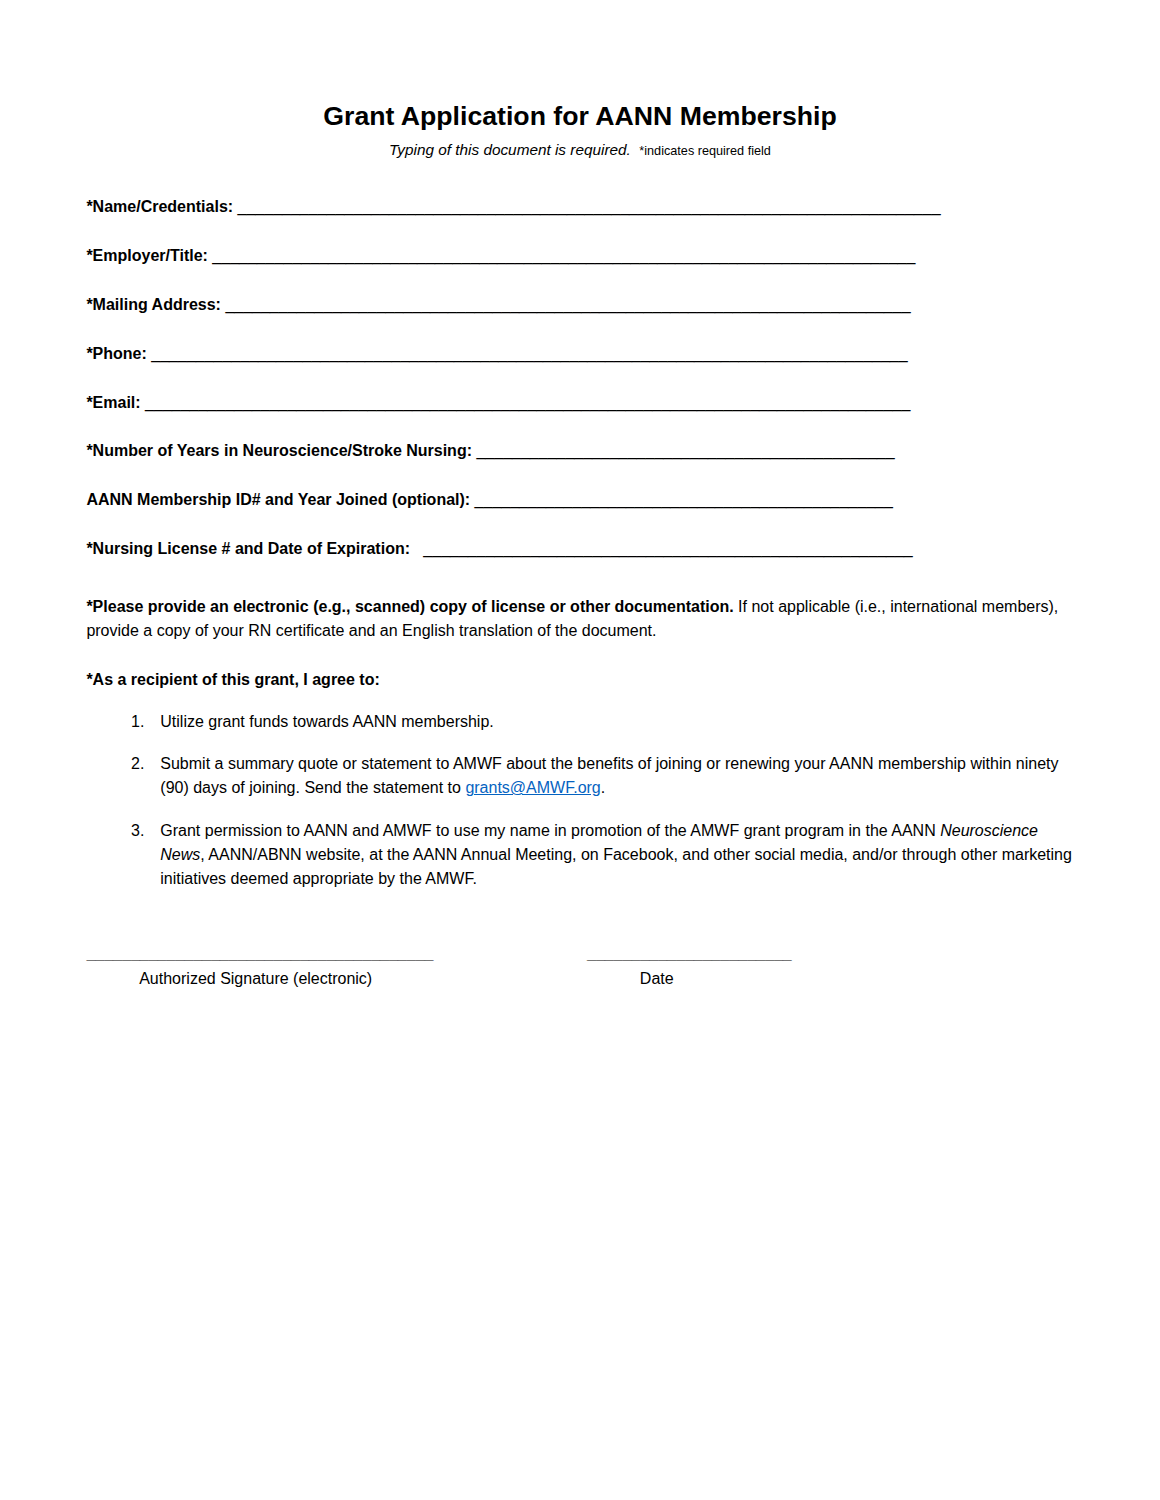Grant Application for AANN Membership
Typing of this document is required. *indicates required field
*Name/Credentials: _______________________________________________________________________________
*Employer/Title: _______________________________________________________________________________
*Mailing Address: _____________________________________________________________________________
*Phone: _____________________________________________________________________________________
*Email: ______________________________________________________________________________________
*Number of Years in Neuroscience/Stroke Nursing: _______________________________________________
AANN Membership ID# and Year Joined (optional): _______________________________________________
*Nursing License # and Date of Expiration: _______________________________________________________
*Please provide an electronic (e.g., scanned) copy of license or other documentation. If not applicable (i.e., international members), provide a copy of your RN certificate and an English translation of the document.
*As a recipient of this grant, I agree to:
Utilize grant funds towards AANN membership.
Submit a summary quote or statement to AMWF about the benefits of joining or renewing your AANN membership within ninety (90) days of joining. Send the statement to grants@AMWF.org.
Grant permission to AANN and AMWF to use my name in promotion of the AMWF grant program in the AANN Neuroscience News, AANN/ABNN website, at the AANN Annual Meeting, on Facebook, and other social media, and/or through other marketing initiatives deemed appropriate by the AMWF.
_______________________________________
Authorized Signature (electronic)
_______________________
Date